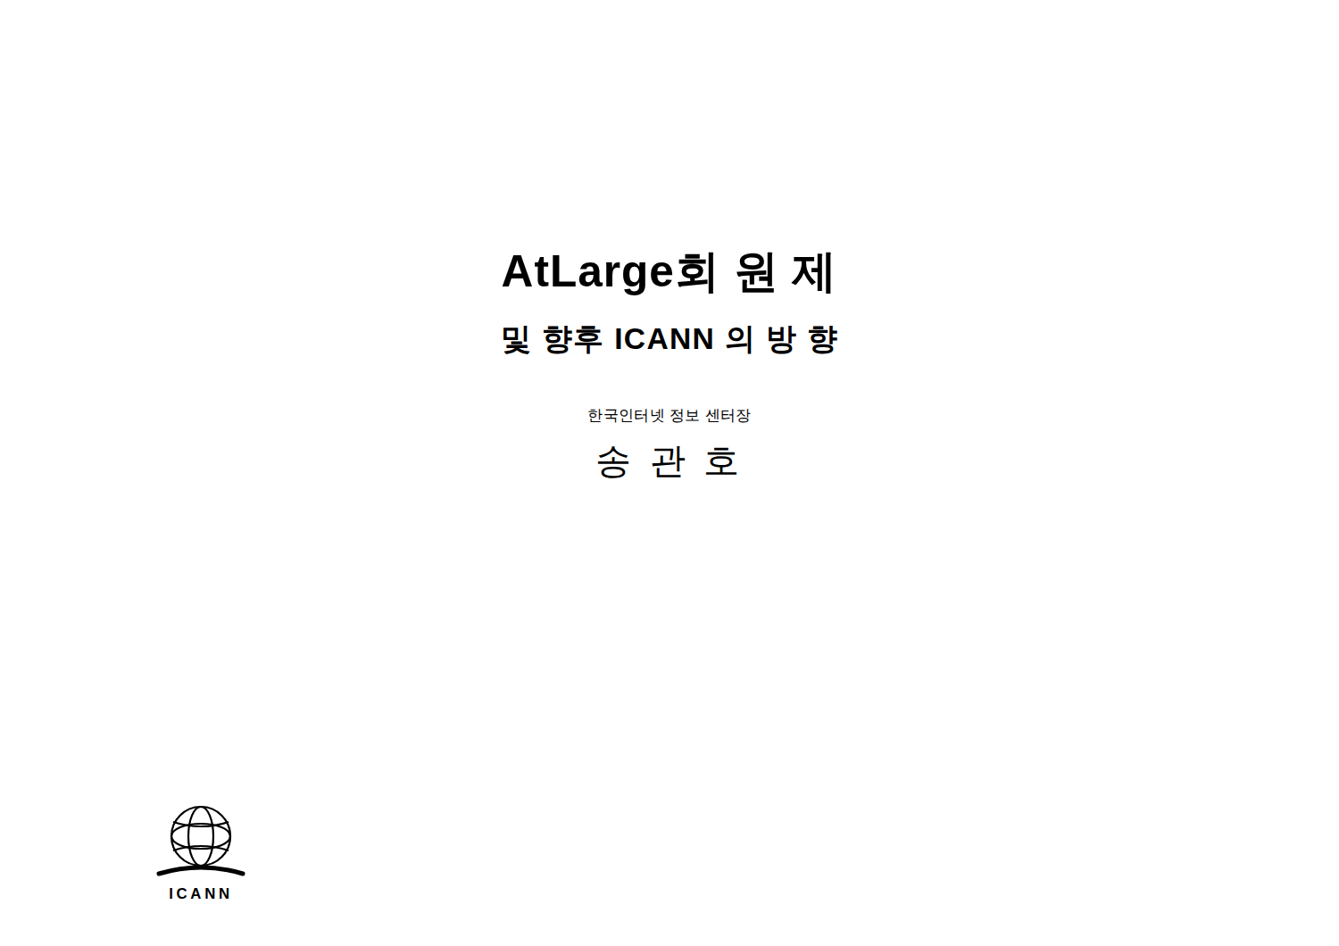AtLarge회 원 제
및 향후 ICANN 의 방 향
한국인터넷 정보 센터장
송 관 호
ICANN